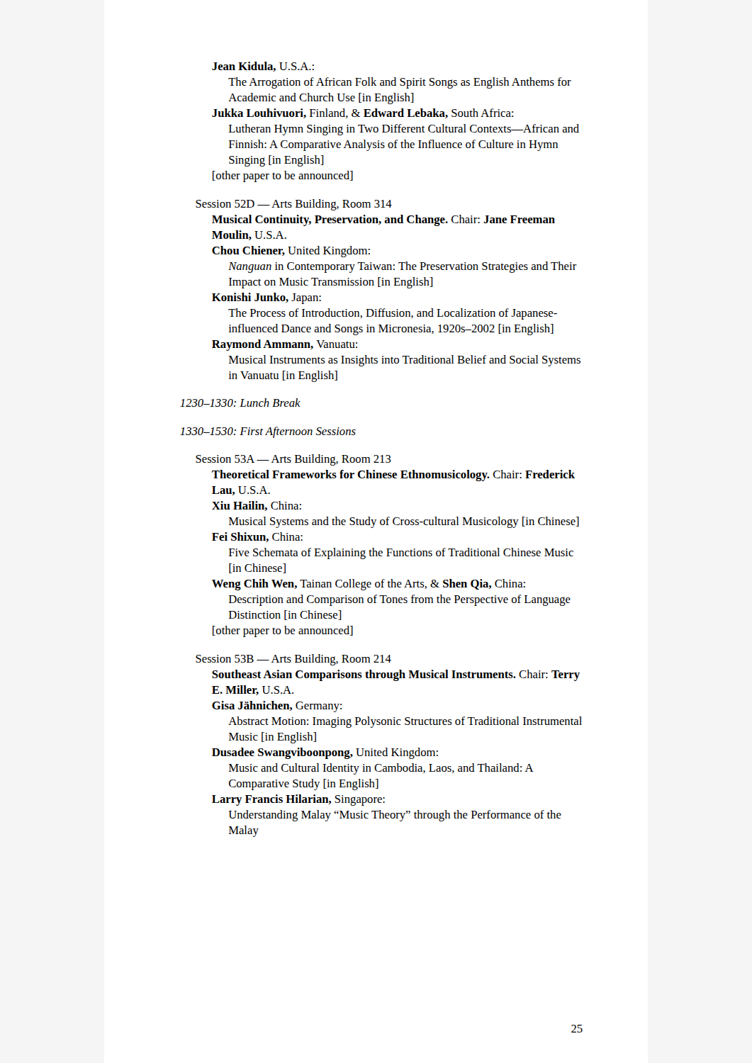Jean Kidula, U.S.A.:
The Arrogation of African Folk and Spirit Songs as English Anthems for Academic and Church Use [in English]
Jukka Louhivuori, Finland, & Edward Lebaka, South Africa:
Lutheran Hymn Singing in Two Different Cultural Contexts—African and Finnish: A Comparative Analysis of the Influence of Culture in Hymn Singing [in English]
[other paper to be announced]
Session 52D — Arts Building, Room 314
Musical Continuity, Preservation, and Change. Chair: Jane Freeman Moulin, U.S.A.
Chou Chiener, United Kingdom:
Nanguan in Contemporary Taiwan: The Preservation Strategies and Their Impact on Music Transmission [in English]
Konishi Junko, Japan:
The Process of Introduction, Diffusion, and Localization of Japanese-influenced Dance and Songs in Micronesia, 1920s–2002 [in English]
Raymond Ammann, Vanuatu:
Musical Instruments as Insights into Traditional Belief and Social Systems in Vanuatu [in English]
1230–1330: Lunch Break
1330–1530: First Afternoon Sessions
Session 53A — Arts Building, Room 213
Theoretical Frameworks for Chinese Ethnomusicology. Chair: Frederick Lau, U.S.A.
Xiu Hailin, China:
Musical Systems and the Study of Cross-cultural Musicology [in Chinese]
Fei Shixun, China:
Five Schemata of Explaining the Functions of Traditional Chinese Music [in Chinese]
Weng Chih Wen, Tainan College of the Arts, & Shen Qia, China:
Description and Comparison of Tones from the Perspective of Language Distinction [in Chinese]
[other paper to be announced]
Session 53B — Arts Building, Room 214
Southeast Asian Comparisons through Musical Instruments. Chair: Terry E. Miller, U.S.A.
Gisa Jähnichen, Germany:
Abstract Motion: Imaging Polysonic Structures of Traditional Instrumental Music [in English]
Dusadee Swangviboonpong, United Kingdom:
Music and Cultural Identity in Cambodia, Laos, and Thailand: A Comparative Study [in English]
Larry Francis Hilarian, Singapore:
Understanding Malay “Music Theory” through the Performance of the Malay
25